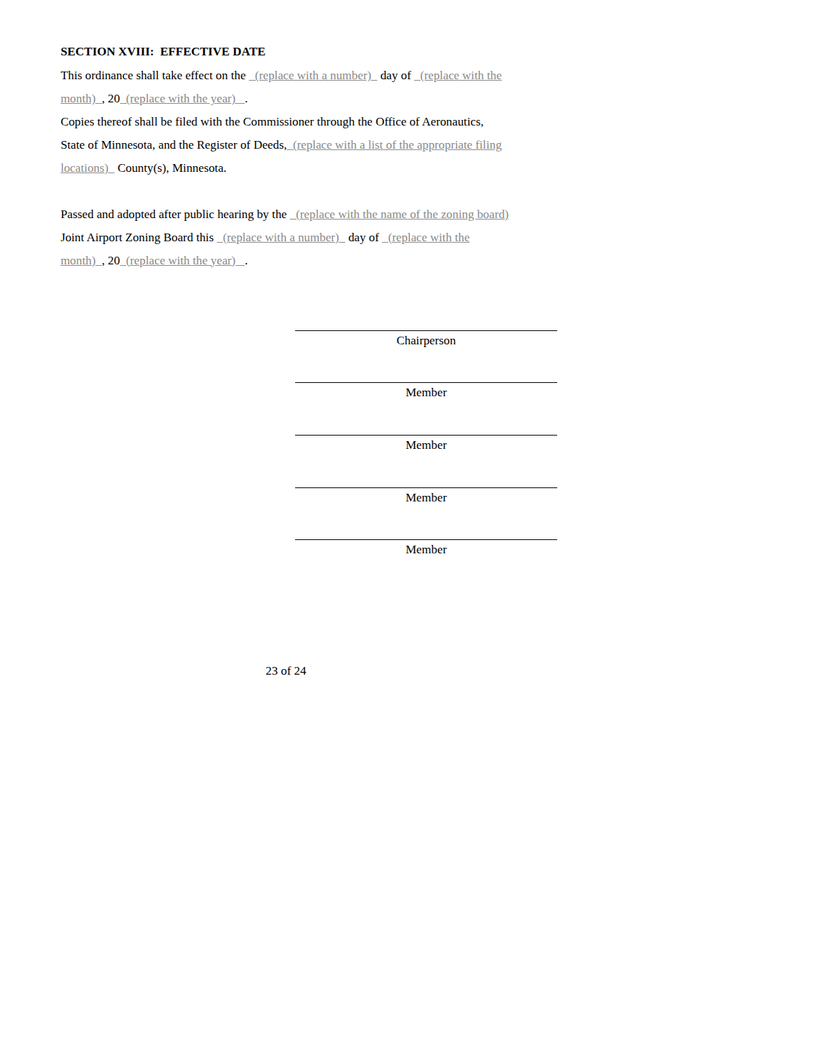SECTION XVIII: EFFECTIVE DATE
This ordinance shall take effect on the (replace with a number) day of (replace with the month) , 20 (replace with the year) .
Copies thereof shall be filed with the Commissioner through the Office of Aeronautics,
State of Minnesota, and the Register of Deeds, (replace with a list of the appropriate filing locations) County(s), Minnesota.
Passed and adopted after public hearing by the (replace with the name of the zoning board)
Joint Airport Zoning Board this (replace with a number) day of (replace with the month) , 20 (replace with the year) .
Chairperson
Member
Member
Member
Member
23 of 24